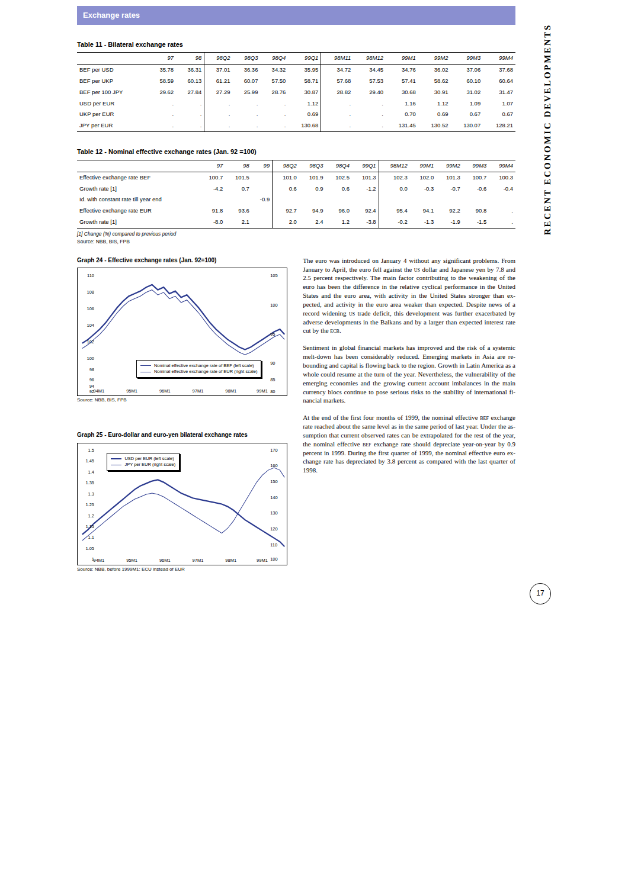Recent Economic Developments
Exchange rates
Table 11 - Bilateral exchange rates
| | 97 | 98 | 98Q2 | 98Q3 | 98Q4 | 99Q1 | 98M11 | 98M12 | 99M1 | 99M2 | 99M3 | 99M4 |
| --- | --- | --- | --- | --- | --- | --- | --- | --- | --- | --- | --- | --- |
| BEF per USD | 35.78 | 36.31 | 37.01 | 36.36 | 34.32 | 35.95 | 34.72 | 34.45 | 34.76 | 36.02 | 37.06 | 37.68 |
| BEF per UKP | 58.59 | 60.13 | 61.21 | 60.07 | 57.50 | 58.71 | 57.68 | 57.53 | 57.41 | 58.62 | 60.10 | 60.64 |
| BEF per 100 JPY | 29.62 | 27.84 | 27.29 | 25.99 | 28.76 | 30.87 | 28.82 | 29.40 | 30.68 | 30.91 | 31.02 | 31.47 |
| USD per EUR | . | . | . | . | . | 1.12 | . | . | 1.16 | 1.12 | 1.09 | 1.07 |
| UKP per EUR | . | . | . | . | . | 0.69 | . | . | 0.70 | 0.69 | 0.67 | 0.67 |
| JPY per EUR | . | . | . | . | . | 130.68 | . | . | 131.45 | 130.52 | 130.07 | 128.21 |
Table 12 - Nominal effective exchange rates (Jan. 92 =100)
| | 97 | 98 | 99 | 98Q2 | 98Q3 | 98Q4 | 99Q1 | 98M12 | 99M1 | 99M2 | 99M3 | 99M4 |
| --- | --- | --- | --- | --- | --- | --- | --- | --- | --- | --- | --- | --- |
| Effective exchange rate BEF | 100.7 | 101.5 | | 101.0 | 101.9 | 102.5 | 101.3 | 102.3 | 102.0 | 101.3 | 100.7 | 100.3 |
| Growth rate [1] | -4.2 | 0.7 | | 0.6 | 0.9 | 0.6 | -1.2 | 0.0 | -0.3 | -0.7 | -0.6 | -0.4 |
| Id. with constant rate till year end | | | -0.9 | | | | | | | | | |
| Effective exchange rate EUR | 91.8 | 93.6 | | 92.7 | 94.9 | 96.0 | 92.4 | 95.4 | 94.1 | 92.2 | 90.8 | . |
| Growth rate [1] | -8.0 | 2.1 | | 2.0 | 2.4 | 1.2 | -3.8 | -0.2 | -1.3 | -1.9 | -1.5 | . |
[1] Change (%) compared to previous period
Source: NBB, BIS, FPB
Graph 24 - Effective exchange rates (Jan. 92=100)
110 108 106 104 102 100 98 96 94 92
105 100 95 90 85 80
Nominal effective exchange rate of BEF (left scale)
Nominal effective exchange rate of EUR (right scale)
94M1 95M1 96M1 97M1 98M1 99M1
Source: NBB, BIS, FPB
Graph 25 - Euro-dollar and euro-yen bilateral exchange rates
1.5 1.45 1.4 1.35 1.3 1.25 1.2 1.15 1.1 1.05 1
170 160 150 140 130 120 110 100
USD per EUR (left scale)
JPY per EUR (right scale)
94M1 95M1 96M1 97M1 98M1 99M1
Source: NBB, before 1999M1: ECU instead of EUR
The euro was introduced on January 4 without any significant problems. From January to April, the euro fell against the us dollar and Japanese yen by 7.8 and 2.5 percent respectively. The main factor contributing to the weakening of the euro has been the difference in the relative cyclical performance in the United States and the euro area, with activity in the United States stronger than expected, and activity in the euro area weaker than expected. Despite news of a record widening us trade deficit, this development was further exacerbated by adverse developments in the Balkans and by a larger than expected interest rate cut by the ecb.
Sentiment in global financial markets has improved and the risk of a systemic melt-down has been considerably reduced. Emerging markets in Asia are rebounding and capital is flowing back to the region. Growth in Latin America as a whole could resume at the turn of the year. Nevertheless, the vulnerability of the emerging economies and the growing current account imbalances in the main currency blocs continue to pose serious risks to the stability of international financial markets.
At the end of the first four months of 1999, the nominal effective bef exchange rate reached about the same level as in the same period of last year. Under the assumption that current observed rates can be extrapolated for the rest of the year, the nominal effective bef exchange rate should depreciate year-on-year by 0.9 percent in 1999. During the first quarter of 1999, the nominal effective euro exchange rate has depreciated by 3.8 percent as compared with the last quarter of 1998.
17